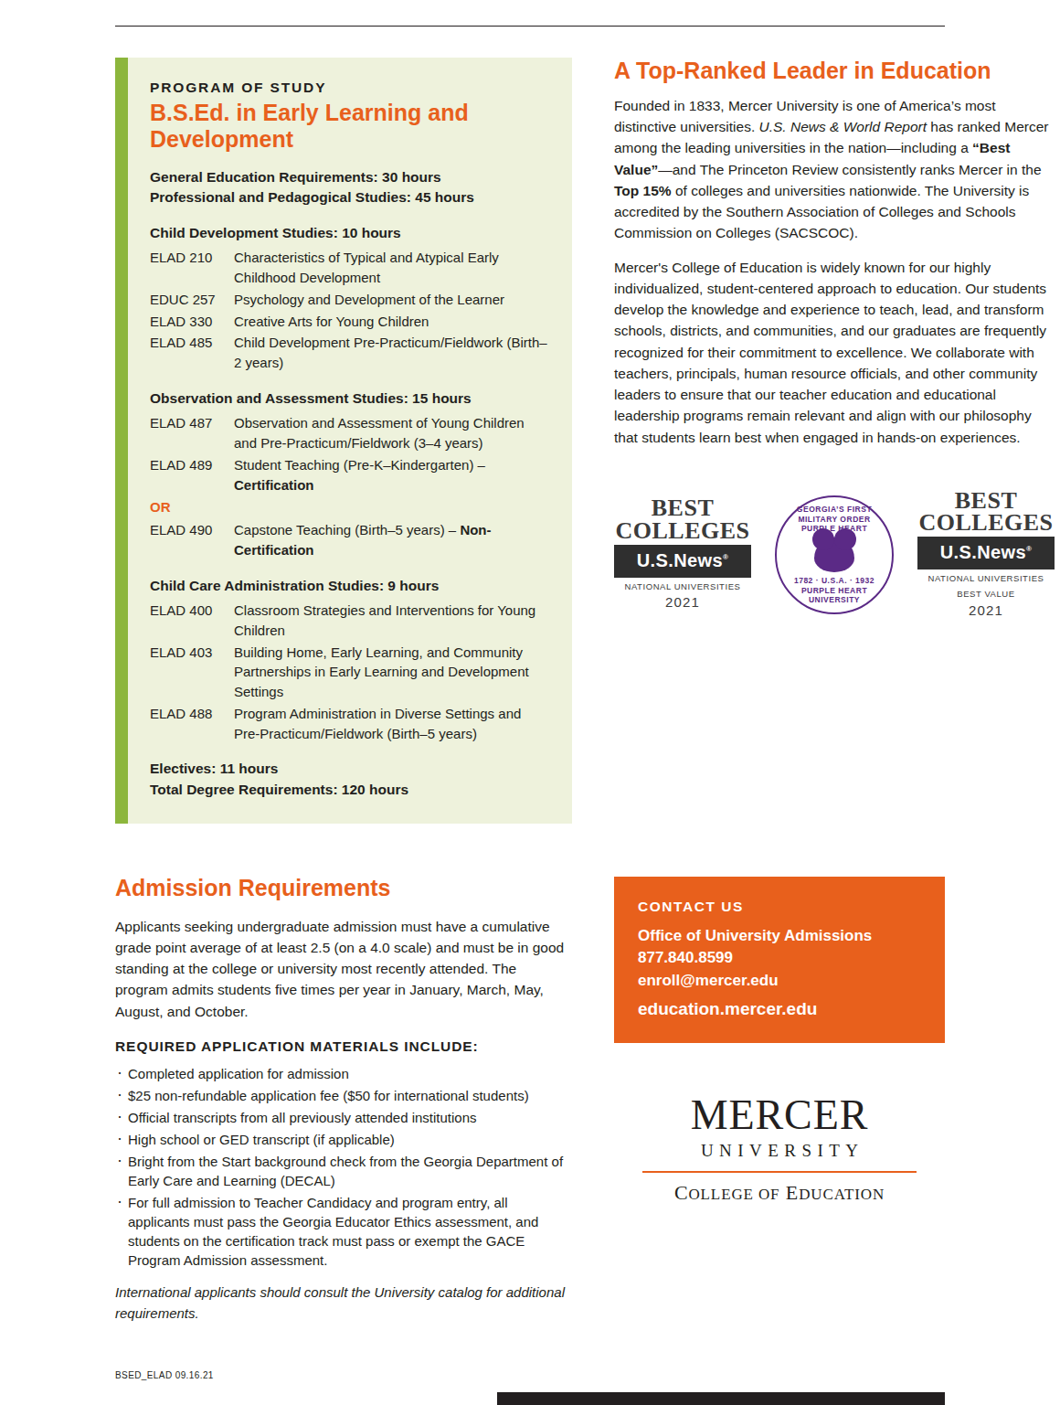Program of Study
B.S.Ed. in Early Learning and Development
General Education Requirements: 30 hours
Professional and Pedagogical Studies: 45 hours
Child Development Studies: 10 hours
| ELAD 210 | Characteristics of Typical and Atypical Early Childhood Development |
| EDUC 257 | Psychology and Development of the Learner |
| ELAD 330 | Creative Arts for Young Children |
| ELAD 485 | Child Development Pre-Practicum/Fieldwork (Birth–2 years) |
Observation and Assessment Studies: 15 hours
| ELAD 487 | Observation and Assessment of Young Children and Pre-Practicum/Fieldwork (3–4 years) |
| ELAD 489 | Student Teaching (Pre-K–Kindergarten) – Certification |
OR
| ELAD 490 | Capstone Teaching (Birth–5 years) – Non-Certification |
Child Care Administration Studies: 9 hours
| ELAD 400 | Classroom Strategies and Interventions for Young Children |
| ELAD 403 | Building Home, Early Learning, and Community Partnerships in Early Learning and Development Settings |
| ELAD 488 | Program Administration in Diverse Settings and Pre-Practicum/Fieldwork (Birth–5 years) |
Electives: 11 hours
Total Degree Requirements: 120 hours
A Top-Ranked Leader in Education
Founded in 1833, Mercer University is one of America’s most distinctive universities. U.S. News & World Report has ranked Mercer among the leading universities in the nation—including a “Best Value”—and The Princeton Review consistently ranks Mercer in the Top 15% of colleges and universities nationwide. The University is accredited by the Southern Association of Colleges and Schools Commission on Colleges (SACSCOC).
Mercer's College of Education is widely known for our highly individualized, student-centered approach to education. Our students develop the knowledge and experience to teach, lead, and transform schools, districts, and communities, and our graduates are frequently recognized for their commitment to excellence. We collaborate with teachers, principals, human resource officials, and other community leaders to ensure that our teacher education and educational leadership programs remain relevant and align with our philosophy that students learn best when engaged in hands-on experiences.
BEST
COLLEGES
U.S.News®
NATIONAL UNIVERSITIES
2021
Georgia’s First
Military Order Purple Heart
1782 · U.S.A. · 1932
Purple Heart University
BEST
COLLEGES
U.S.News®
NATIONAL UNIVERSITIES
BEST VALUE
2021
Admission Requirements
Applicants seeking undergraduate admission must have a cumulative grade point average of at least 2.5 (on a 4.0 scale) and must be in good standing at the college or university most recently attended. The program admits students five times per year in January, March, May, August, and October.
Required Application Materials Include:
Completed application for admission
$25 non-refundable application fee ($50 for international students)
Official transcripts from all previously attended institutions
High school or GED transcript (if applicable)
Bright from the Start background check from the Georgia Department of Early Care and Learning (DECAL)
For full admission to Teacher Candidacy and program entry, all applicants must pass the Georgia Educator Ethics assessment, and students on the certification track must pass or exempt the GACE Program Admission assessment.
International applicants should consult the University catalog for additional requirements.
Contact Us
Office of University Admissions
877.840.8599
enroll@mercer.edu
education.mercer.edu
MERCER
UNIVERSITY
COLLEGE OF EDUCATION
BSED_ELAD 09.16.21